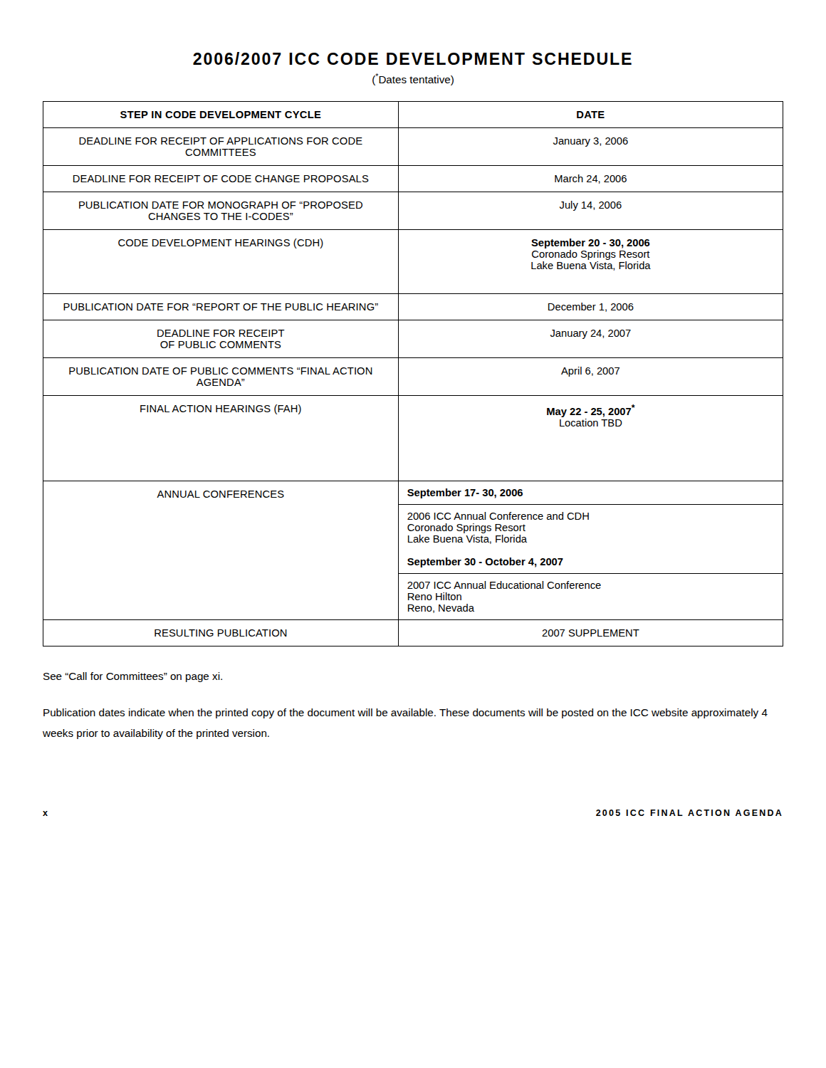2006/2007 ICC CODE DEVELOPMENT SCHEDULE
(*Dates tentative)
| STEP IN CODE DEVELOPMENT CYCLE | DATE |
| --- | --- |
| DEADLINE FOR RECEIPT OF APPLICATIONS FOR CODE COMMITTEES | January 3, 2006 |
| DEADLINE FOR RECEIPT OF CODE CHANGE PROPOSALS | March 24, 2006 |
| PUBLICATION DATE FOR MONOGRAPH OF “PROPOSED CHANGES TO THE I-CODES” | July 14, 2006 |
| CODE DEVELOPMENT HEARINGS (CDH) | September 20 - 30, 2006 Coronado Springs Resort Lake Buena Vista, Florida |
| PUBLICATION DATE FOR “REPORT OF THE PUBLIC HEARING” | December 1, 2006 |
| DEADLINE FOR RECEIPT OF PUBLIC COMMENTS | January 24, 2007 |
| PUBLICATION DATE OF PUBLIC COMMENTS “FINAL ACTION AGENDA” | April 6, 2007 |
| FINAL ACTION HEARINGS (FAH) | May 22 - 25, 2007 * Location TBD |
| ANNUAL CONFERENCES | September 17- 30, 2006 2006 ICC Annual Conference and CDH Coronado Springs Resort Lake Buena Vista, Florida September 30 - October 4, 2007 2007 ICC Annual Educational Conference Reno Hilton Reno, Nevada |
| RESULTING PUBLICATION | 2007 SUPPLEMENT |
See “Call for Committees” on page xi.
Publication dates indicate when the printed copy of the document will be available. These documents will be posted on the ICC website approximately 4 weeks prior to availability of the printed version.
x 2005 ICC FINAL ACTION AGENDA